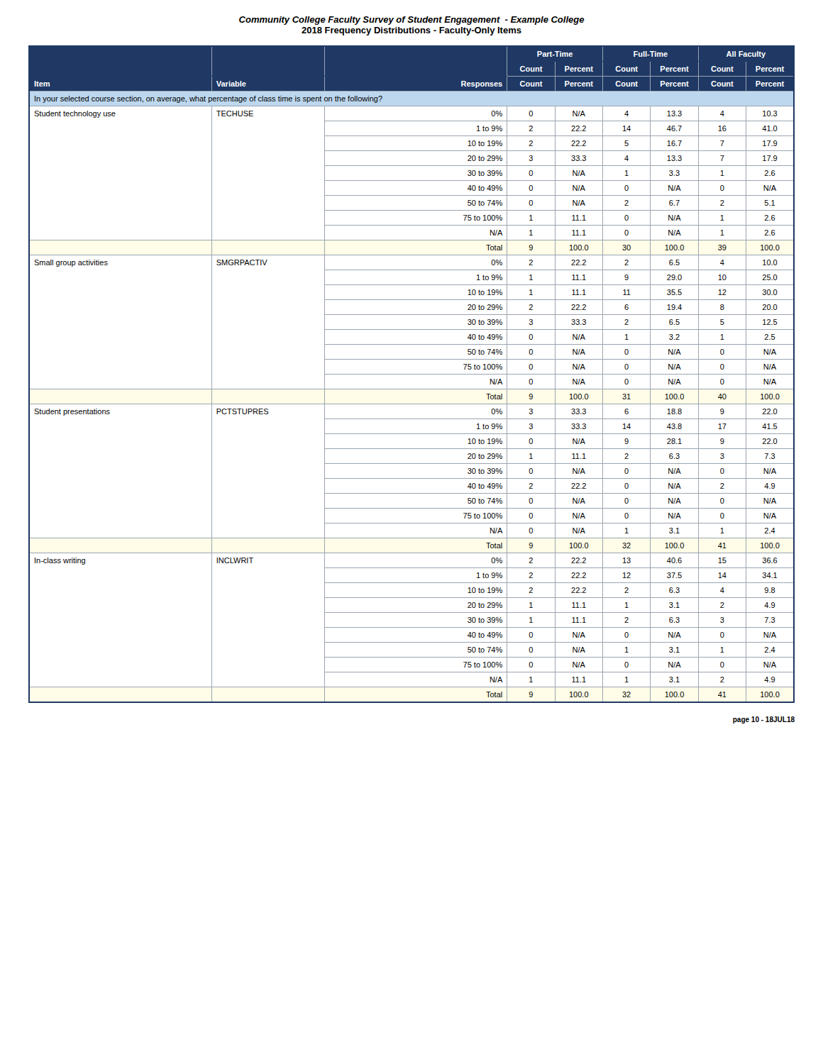Community College Faculty Survey of Student Engagement - Example College
2018 Frequency Distributions - Faculty-Only Items
| | | | Part-Time | Full-Time | All Faculty |
| --- | --- | --- | --- | --- | --- |
| Count | Percent | Count | Percent | Count | Percent |
| Item | Variable | Responses | Count | Percent | Count | Percent | Count | Percent |
| In your selected course section, on average, what percentage of class time is spent on the following? |
| Student technology use | TECHUSE | 0% | 0 | N/A | 4 | 13.3 | 4 | 10.3 |
| 1 to 9% | 2 | 22.2 | 14 | 46.7 | 16 | 41.0 |
| 10 to 19% | 2 | 22.2 | 5 | 16.7 | 7 | 17.9 |
| 20 to 29% | 3 | 33.3 | 4 | 13.3 | 7 | 17.9 |
| 30 to 39% | 0 | N/A | 1 | 3.3 | 1 | 2.6 |
| 40 to 49% | 0 | N/A | 0 | N/A | 0 | N/A |
| 50 to 74% | 0 | N/A | 2 | 6.7 | 2 | 5.1 |
| 75 to 100% | 1 | 11.1 | 0 | N/A | 1 | 2.6 |
| N/A | 1 | 11.1 | 0 | N/A | 1 | 2.6 |
| | | Total | 9 | 100.0 | 30 | 100.0 | 39 | 100.0 |
| Small group activities | SMGRPACTIV | 0% | 2 | 22.2 | 2 | 6.5 | 4 | 10.0 |
| 1 to 9% | 1 | 11.1 | 9 | 29.0 | 10 | 25.0 |
| 10 to 19% | 1 | 11.1 | 11 | 35.5 | 12 | 30.0 |
| 20 to 29% | 2 | 22.2 | 6 | 19.4 | 8 | 20.0 |
| 30 to 39% | 3 | 33.3 | 2 | 6.5 | 5 | 12.5 |
| 40 to 49% | 0 | N/A | 1 | 3.2 | 1 | 2.5 |
| 50 to 74% | 0 | N/A | 0 | N/A | 0 | N/A |
| 75 to 100% | 0 | N/A | 0 | N/A | 0 | N/A |
| N/A | 0 | N/A | 0 | N/A | 0 | N/A |
| | | Total | 9 | 100.0 | 31 | 100.0 | 40 | 100.0 |
| Student presentations | PCTSTUPRES | 0% | 3 | 33.3 | 6 | 18.8 | 9 | 22.0 |
| 1 to 9% | 3 | 33.3 | 14 | 43.8 | 17 | 41.5 |
| 10 to 19% | 0 | N/A | 9 | 28.1 | 9 | 22.0 |
| 20 to 29% | 1 | 11.1 | 2 | 6.3 | 3 | 7.3 |
| 30 to 39% | 0 | N/A | 0 | N/A | 0 | N/A |
| 40 to 49% | 2 | 22.2 | 0 | N/A | 2 | 4.9 |
| 50 to 74% | 0 | N/A | 0 | N/A | 0 | N/A |
| 75 to 100% | 0 | N/A | 0 | N/A | 0 | N/A |
| N/A | 0 | N/A | 1 | 3.1 | 1 | 2.4 |
| | | Total | 9 | 100.0 | 32 | 100.0 | 41 | 100.0 |
| In-class writing | INCLWRIT | 0% | 2 | 22.2 | 13 | 40.6 | 15 | 36.6 |
| 1 to 9% | 2 | 22.2 | 12 | 37.5 | 14 | 34.1 |
| 10 to 19% | 2 | 22.2 | 2 | 6.3 | 4 | 9.8 |
| 20 to 29% | 1 | 11.1 | 1 | 3.1 | 2 | 4.9 |
| 30 to 39% | 1 | 11.1 | 2 | 6.3 | 3 | 7.3 |
| 40 to 49% | 0 | N/A | 0 | N/A | 0 | N/A |
| 50 to 74% | 0 | N/A | 1 | 3.1 | 1 | 2.4 |
| 75 to 100% | 0 | N/A | 0 | N/A | 0 | N/A |
| N/A | 1 | 11.1 | 1 | 3.1 | 2 | 4.9 |
| | | Total | 9 | 100.0 | 32 | 100.0 | 41 | 100.0 |
page 10 - 18JUL18